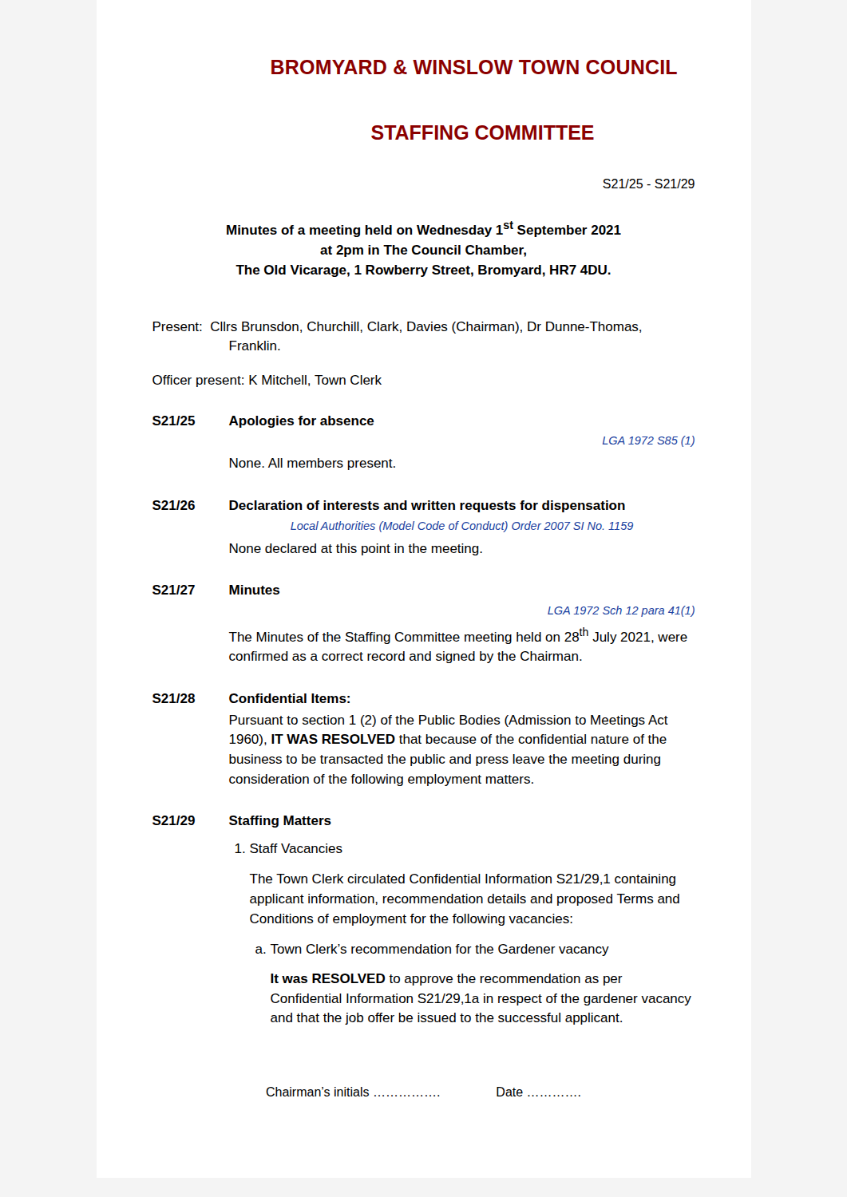Bromyard and Winslow Town Council crest
BROMYARD & WINSLOW TOWN COUNCIL
STAFFING COMMITTEE
S21/25 - S21/29
Minutes of a meeting held on Wednesday 1st September 2021
at 2pm in The Council Chamber,
The Old Vicarage, 1 Rowberry Street, Bromyard, HR7 4DU.
Present: Cllrs Brunsdon, Churchill, Clark, Davies (Chairman), Dr Dunne-Thomas, Franklin.
Officer present: K Mitchell, Town Clerk
S21/25
Apologies for absence
LGA 1972 S85 (1)
None. All members present.
S21/26
Declaration of interests and written requests for dispensation
Local Authorities (Model Code of Conduct) Order 2007 SI No. 1159
None declared at this point in the meeting.
S21/27
Minutes
LGA 1972 Sch 12 para 41(1)
The Minutes of the Staffing Committee meeting held on 28th July 2021, were confirmed as a correct record and signed by the Chairman.
S21/28
Confidential Items:
Pursuant to section 1 (2) of the Public Bodies (Admission to Meetings Act 1960), IT WAS RESOLVED that because of the confidential nature of the business to be transacted the public and press leave the meeting during consideration of the following employment matters.
S21/29
Staffing Matters
Staff Vacancies
The Town Clerk circulated Confidential Information S21/29,1 containing applicant information, recommendation details and proposed Terms and Conditions of employment for the following vacancies:
Town Clerk’s recommendation for the Gardener vacancy
It was RESOLVED to approve the recommendation as per Confidential Information S21/29,1a in respect of the gardener vacancy and that the job offer be issued to the successful applicant.
Chairman’s initials ……………. Date ………….